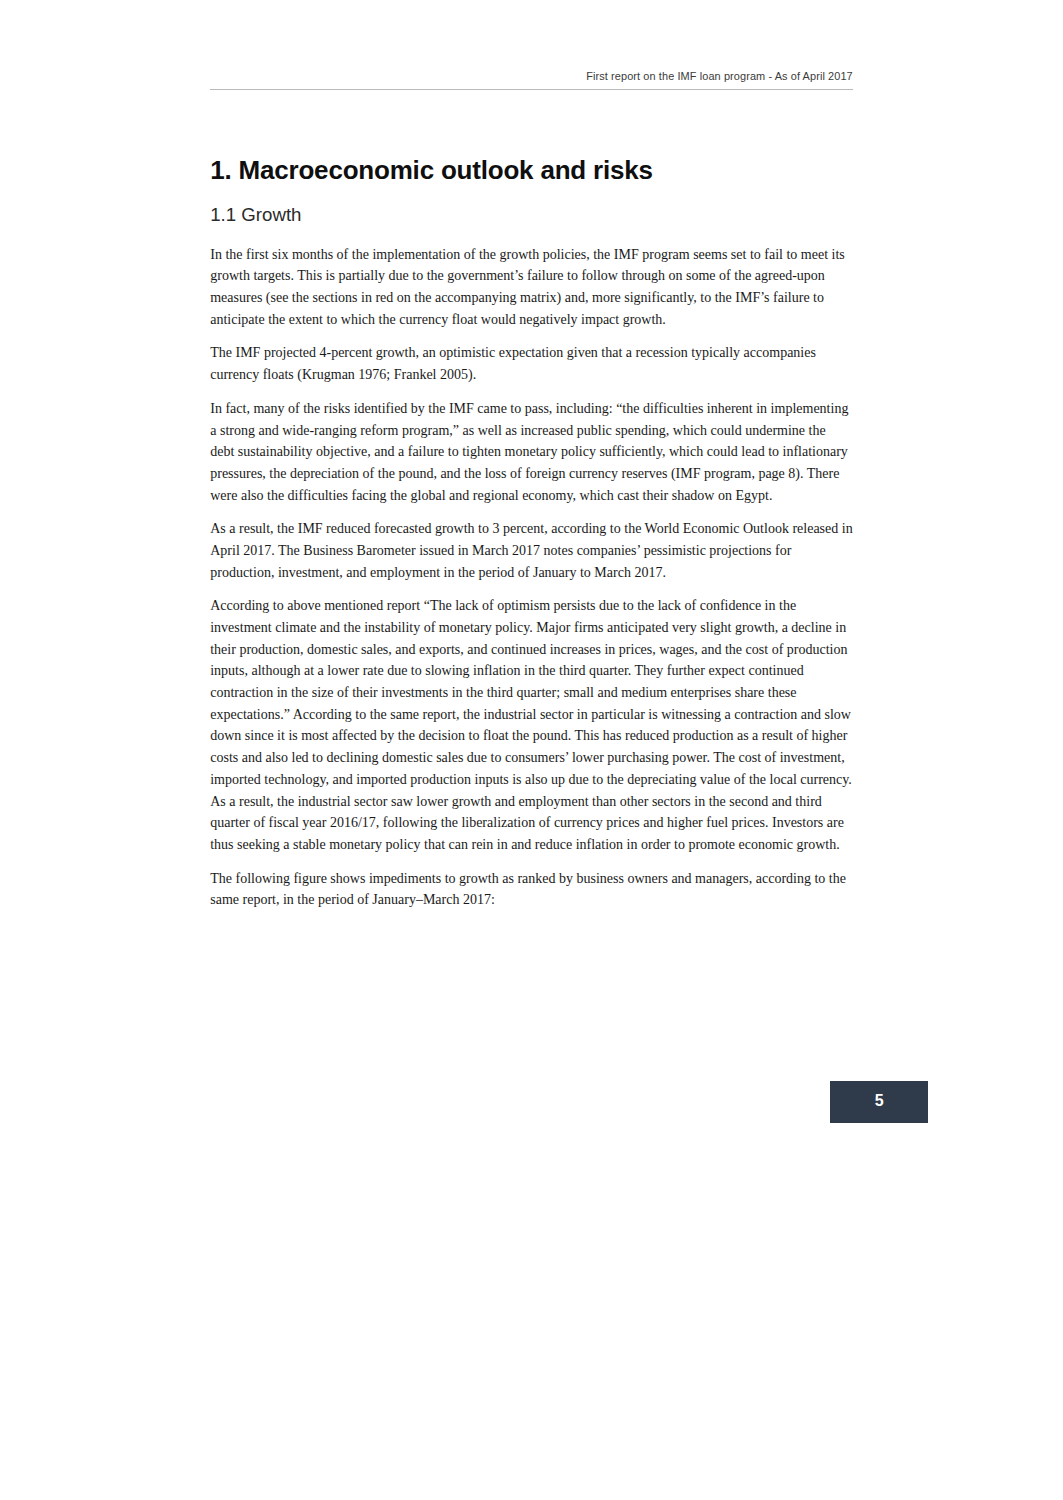First report on the IMF loan program - As of April 2017
1. Macroeconomic outlook and risks
1.1 Growth
In the first six months of the implementation of the growth policies, the IMF program seems set to fail to meet its growth targets. This is partially due to the government’s failure to follow through on some of the agreed-upon measures (see the sections in red on the accompanying matrix) and, more significantly, to the IMF’s failure to anticipate the extent to which the currency float would negatively impact growth.
The IMF projected 4-percent growth, an optimistic expectation given that a recession typically accompanies currency floats (Krugman 1976; Frankel 2005).
In fact, many of the risks identified by the IMF came to pass, including: “the difficulties inherent in implementing a strong and wide-ranging reform program,” as well as increased public spending, which could undermine the debt sustainability objective, and a failure to tighten monetary policy sufficiently, which could lead to inflationary pressures, the depreciation of the pound, and the loss of foreign currency reserves (IMF program, page 8). There were also the difficulties facing the global and regional economy, which cast their shadow on Egypt.
As a result, the IMF reduced forecasted growth to 3 percent, according to the World Economic Outlook released in April 2017. The Business Barometer issued in March 2017 notes companies’ pessimistic projections for production, investment, and employment in the period of January to March 2017.
According to above mentioned report “The lack of optimism persists due to the lack of confidence in the investment climate and the instability of monetary policy. Major firms anticipated very slight growth, a decline in their production, domestic sales, and exports, and continued increases in prices, wages, and the cost of production inputs, although at a lower rate due to slowing inflation in the third quarter. They further expect continued contraction in the size of their investments in the third quarter; small and medium enterprises share these expectations.” According to the same report, the industrial sector in particular is witnessing a contraction and slow down since it is most affected by the decision to float the pound. This has reduced production as a result of higher costs and also led to declining domestic sales due to consumers’ lower purchasing power. The cost of investment, imported technology, and imported production inputs is also up due to the depreciating value of the local currency. As a result, the industrial sector saw lower growth and employment than other sectors in the second and third quarter of fiscal year 2016/17, following the liberalization of currency prices and higher fuel prices. Investors are thus seeking a stable monetary policy that can rein in and reduce inflation in order to promote economic growth.
The following figure shows impediments to growth as ranked by business owners and managers, according to the same report, in the period of January–March 2017:
5